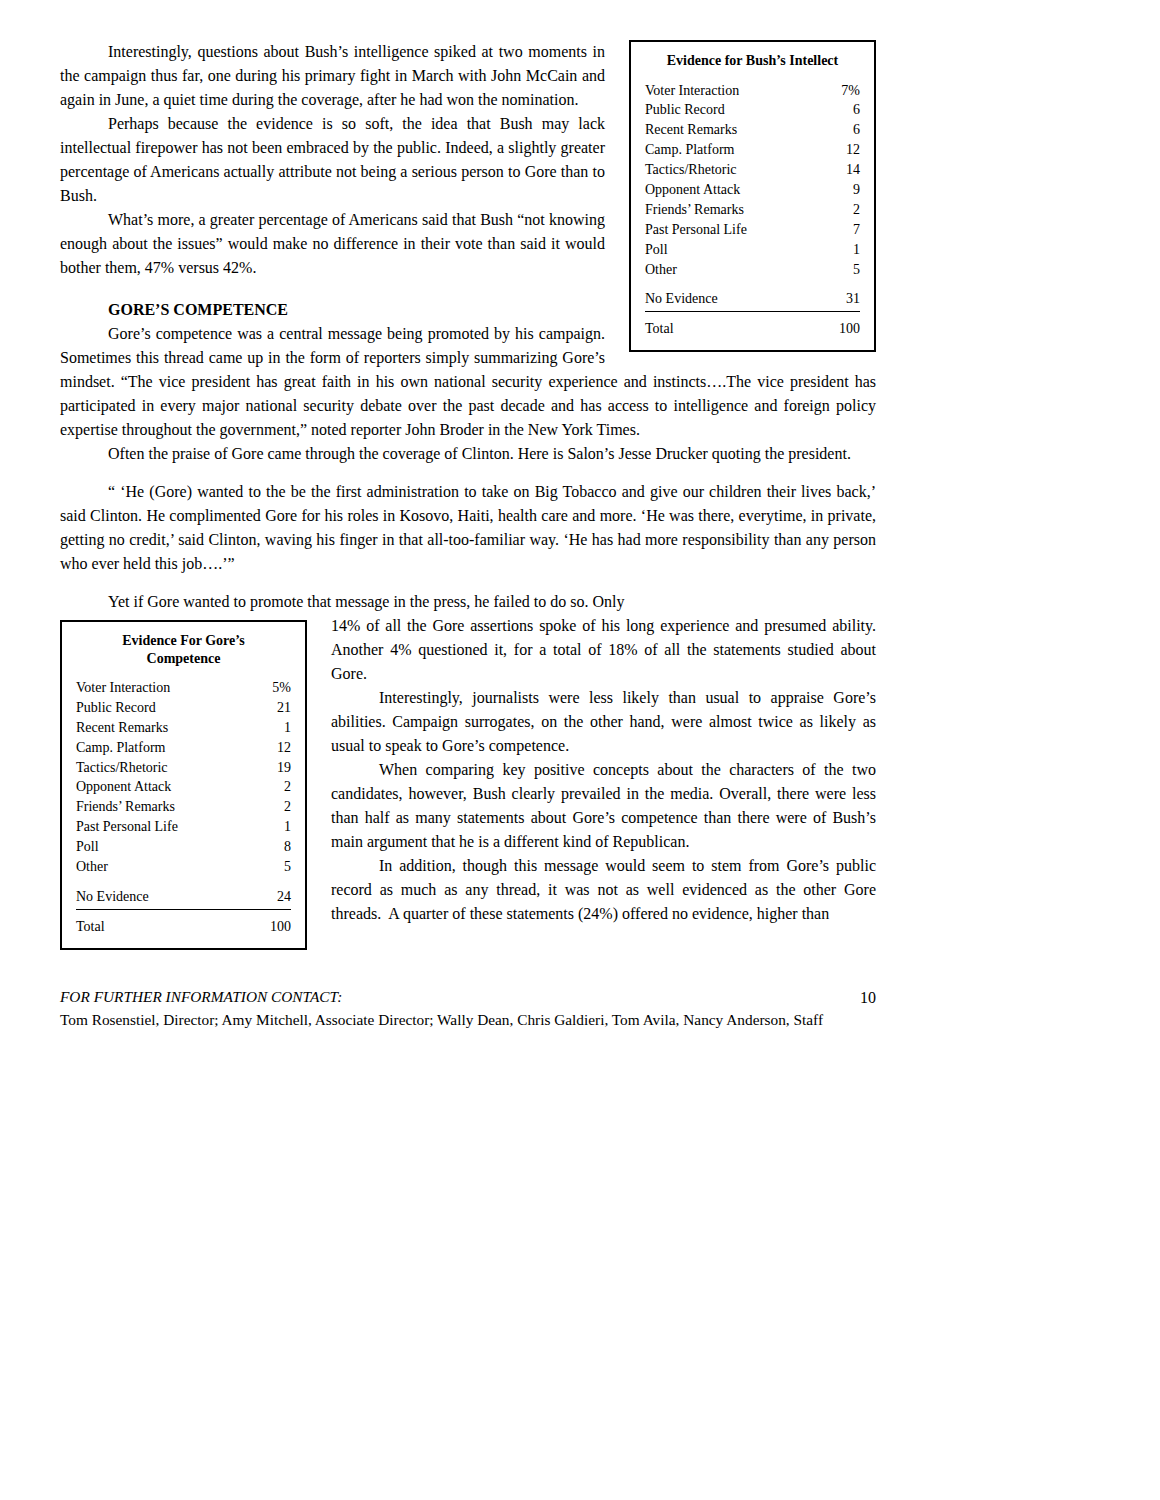Evidence for Bush’s Intellect
| Voter Interaction | 7% |
| Public Record | 6 |
| Recent Remarks | 6 |
| Camp. Platform | 12 |
| Tactics/Rhetoric | 14 |
| Opponent Attack | 9 |
| Friends’ Remarks | 2 |
| Past Personal Life | 7 |
| Poll | 1 |
| Other | 5 |
| No Evidence | 31 |
| Total | 100 |
Interestingly, questions about Bush’s intelligence spiked at two moments in the campaign thus far, one during his primary fight in March with John McCain and again in June, a quiet time during the coverage, after he had won the nomination.
Perhaps because the evidence is so soft, the idea that Bush may lack intellectual firepower has not been embraced by the public. Indeed, a slightly greater percentage of Americans actually attribute not being a serious person to Gore than to Bush.
What’s more, a greater percentage of Americans said that Bush “not knowing enough about the issues” would make no difference in their vote than said it would bother them, 47% versus 42%.
GORE’S COMPETENCE
Gore’s competence was a central message being promoted by his campaign. Sometimes this thread came up in the form of reporters simply summarizing Gore’s mindset. “The vice president has great faith in his own national security experience and instincts….The vice president has participated in every major national security debate over the past decade and has access to intelligence and foreign policy expertise throughout the government,” noted reporter John Broder in the New York Times.
Often the praise of Gore came through the coverage of Clinton. Here is Salon’s Jesse Drucker quoting the president.
“ ‘He (Gore) wanted to the be the first administration to take on Big Tobacco and give our children their lives back,’ said Clinton. He complimented Gore for his roles in Kosovo, Haiti, health care and more. ‘He was there, everytime, in private, getting no credit,’ said Clinton, waving his finger in that all-too-familiar way. ‘He has had more responsibility than any person who ever held this job….’”
Yet if Gore wanted to promote that message in the press, he failed to do so. Only
Evidence For Gore’s
Competence
| Voter Interaction | 5% |
| Public Record | 21 |
| Recent Remarks | 1 |
| Camp. Platform | 12 |
| Tactics/Rhetoric | 19 |
| Opponent Attack | 2 |
| Friends’ Remarks | 2 |
| Past Personal Life | 1 |
| Poll | 8 |
| Other | 5 |
| No Evidence | 24 |
| Total | 100 |
14% of all the Gore assertions spoke of his long experience and presumed ability. Another 4% questioned it, for a total of 18% of all the statements studied about Gore.
Interestingly, journalists were less likely than usual to appraise Gore’s abilities. Campaign surrogates, on the other hand, were almost twice as likely as usual to speak to Gore’s competence.
When comparing key positive concepts about the characters of the two candidates, however, Bush clearly prevailed in the media. Overall, there were less than half as many statements about Gore’s competence than there were of Bush’s main argument that he is a different kind of Republican.
In addition, though this message would seem to stem from Gore’s public record as much as any thread, it was not as well evidenced as the other Gore threads. A quarter of these statements (24%) offered no evidence, higher than
10
FOR FURTHER INFORMATION CONTACT:
Tom Rosenstiel, Director; Amy Mitchell, Associate Director; Wally Dean, Chris Galdieri, Tom Avila, Nancy Anderson, Staff